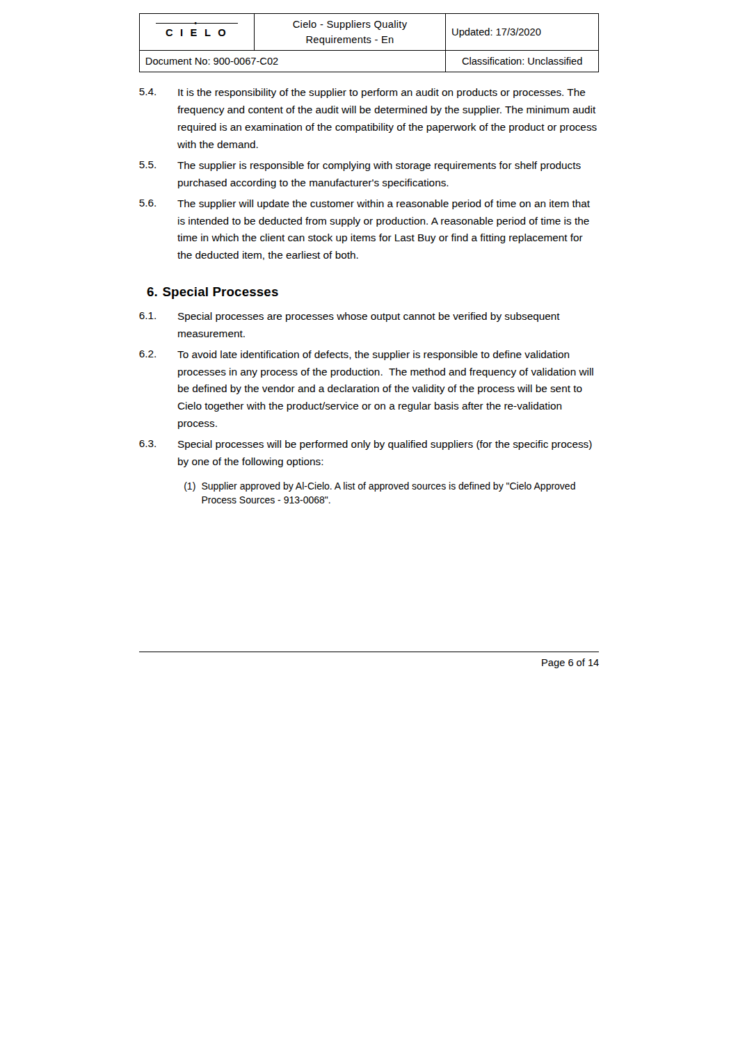| • C I E L O | Cielo - Suppliers Quality Requirements - En | Updated: 17/3/2020 |
| Document No: 900-0067-C02 | Classification: Unclassified |
5.4.
It is the responsibility of the supplier to perform an audit on products or processes. The frequency and content of the audit will be determined by the supplier. The minimum audit required is an examination of the compatibility of the paperwork of the product or process with the demand.
5.5.
The supplier is responsible for complying with storage requirements for shelf products purchased according to the manufacturer's specifications.
5.6.
The supplier will update the customer within a reasonable period of time on an item that is intended to be deducted from supply or production. A reasonable period of time is the time in which the client can stock up items for Last Buy or find a fitting replacement for the deducted item, the earliest of both.
6. Special Processes
6.1.
Special processes are processes whose output cannot be verified by subsequent measurement.
6.2.
To avoid late identification of defects, the supplier is responsible to define validation processes in any process of the production. The method and frequency of validation will be defined by the vendor and a declaration of the validity of the process will be sent to Cielo together with the product/service or on a regular basis after the re-validation process.
6.3.
Special processes will be performed only by qualified suppliers (for the specific process) by one of the following options:
(1)
Supplier approved by Al-Cielo. A list of approved sources is defined by "Cielo Approved Process Sources - 913-0068".
Page 6 of 14